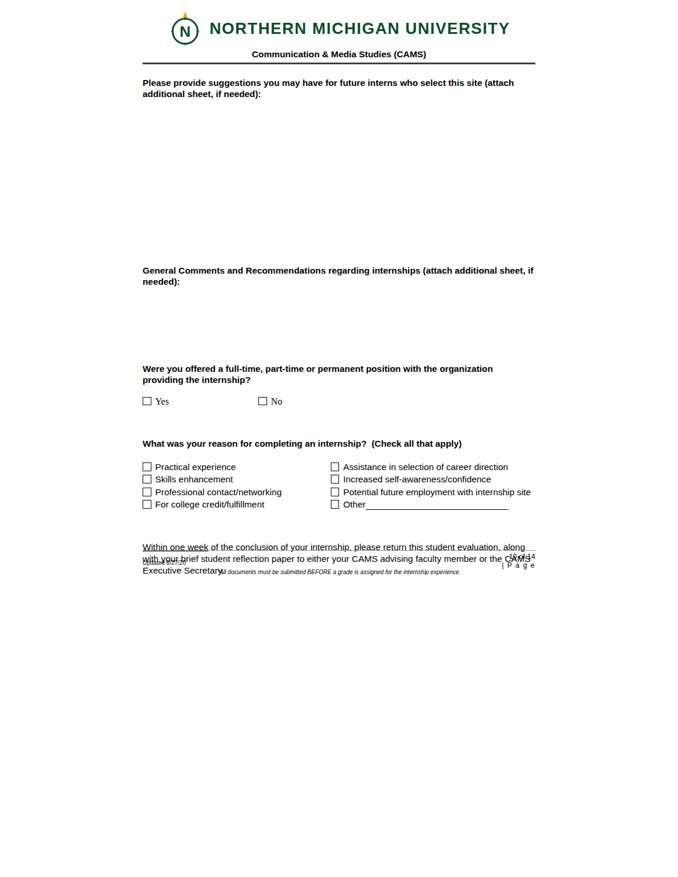N
NORTHERN MICHIGAN UNIVERSITY
Communication & Media Studies (CAMS)
Please provide suggestions you may have for future interns who select this site (attach additional sheet, if needed):
General Comments and Recommendations regarding internships (attach additional sheet, if needed):
Were you offered a full-time, part-time or permanent position with the organization providing the internship?
Yes No
What was your reason for completing an internship? (Check all that apply)
| Practical experience | Assistance in selection of career direction |
| Skills enhancement | Increased self-awareness/confidence |
| Professional contact/networking | Potential future employment with internship site |
| For college credit/fulfillment | Other |
Within one week of the conclusion of your internship, please return this student evaluation, along with your brief student reflection paper to either your CAMS advising faculty member or the CAMS Executive Secretary.
Updated 8/27/20
10 of 14
| P a g e
*All documents must be submitted BEFORE a grade is assigned for the internship experience.